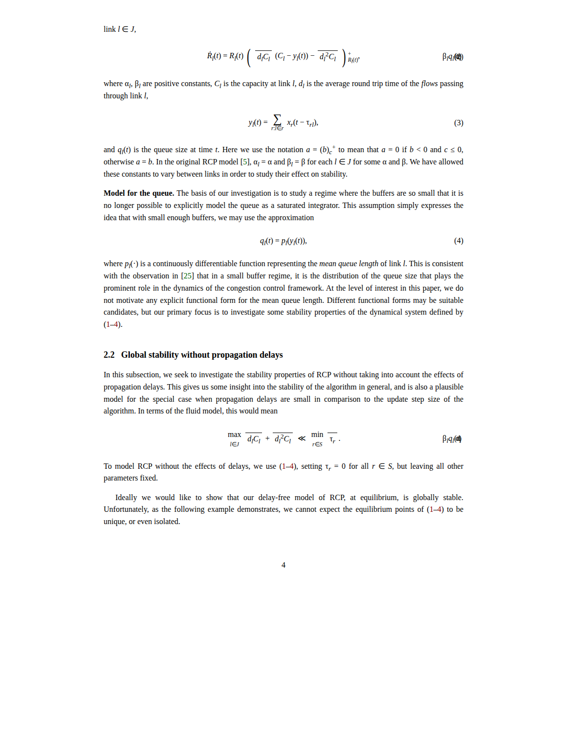link l ∈ J,
Ṙl(t) = Rl(t) ( αl dlCl (Cl − yl(t)) − βlql(t) dl2Cl )+
Rl(t),
(2)
where αl, βl are positive constants, Cl is the capacity at link l, dl is the average round trip time of the flows passing through link l,
yl(t) = ∑r:l∈r xr(t − τrl),
(3)
and ql(t) is the queue size at time t. Here we use the notation a = (b)c+ to mean that a = 0 if b < 0 and c ≤ 0, otherwise a = b. In the original RCP model [5], αl = α and βl = β for each l ∈ J for some α and β. We have allowed these constants to vary between links in order to study their effect on stability.
Model for the queue. The basis of our investigation is to study a regime where the buffers are so small that it is no longer possible to explicitly model the queue as a saturated integrator. This assumption simply expresses the idea that with small enough buffers, we may use the approximation
ql(t) = pl(yl(t)),
(4)
where pl(·) is a continuously differentiable function representing the mean queue length of link l. This is consistent with the observation in [25] that in a small buffer regime, it is the distribution of the queue size that plays the prominent role in the dynamics of the congestion control framework. At the level of interest in this paper, we do not motivate any explicit functional form for the mean queue length. Different functional forms may be suitable candidates, but our primary focus is to investigate some stability properties of the dynamical system defined by (1–4).
2.2 Global stability without propagation delays
In this subsection, we seek to investigate the stability properties of RCP without taking into account the effects of propagation delays. This gives us some insight into the stability of the algorithm in general, and is also a plausible model for the special case when propagation delays are small in comparison to the update step size of the algorithm. In terms of the fluid model, this would mean
max l∈J αl dlCl + βlql(t) dl2Cl ≪ min r∈S 1 τr.
To model RCP without the effects of delays, we use (1–4), setting τr = 0 for all r ∈ S, but leaving all other parameters fixed.
Ideally we would like to show that our delay-free model of RCP, at equilibrium, is globally stable. Unfortunately, as the following example demonstrates, we cannot expect the equilibrium points of (1–4) to be unique, or even isolated.
4